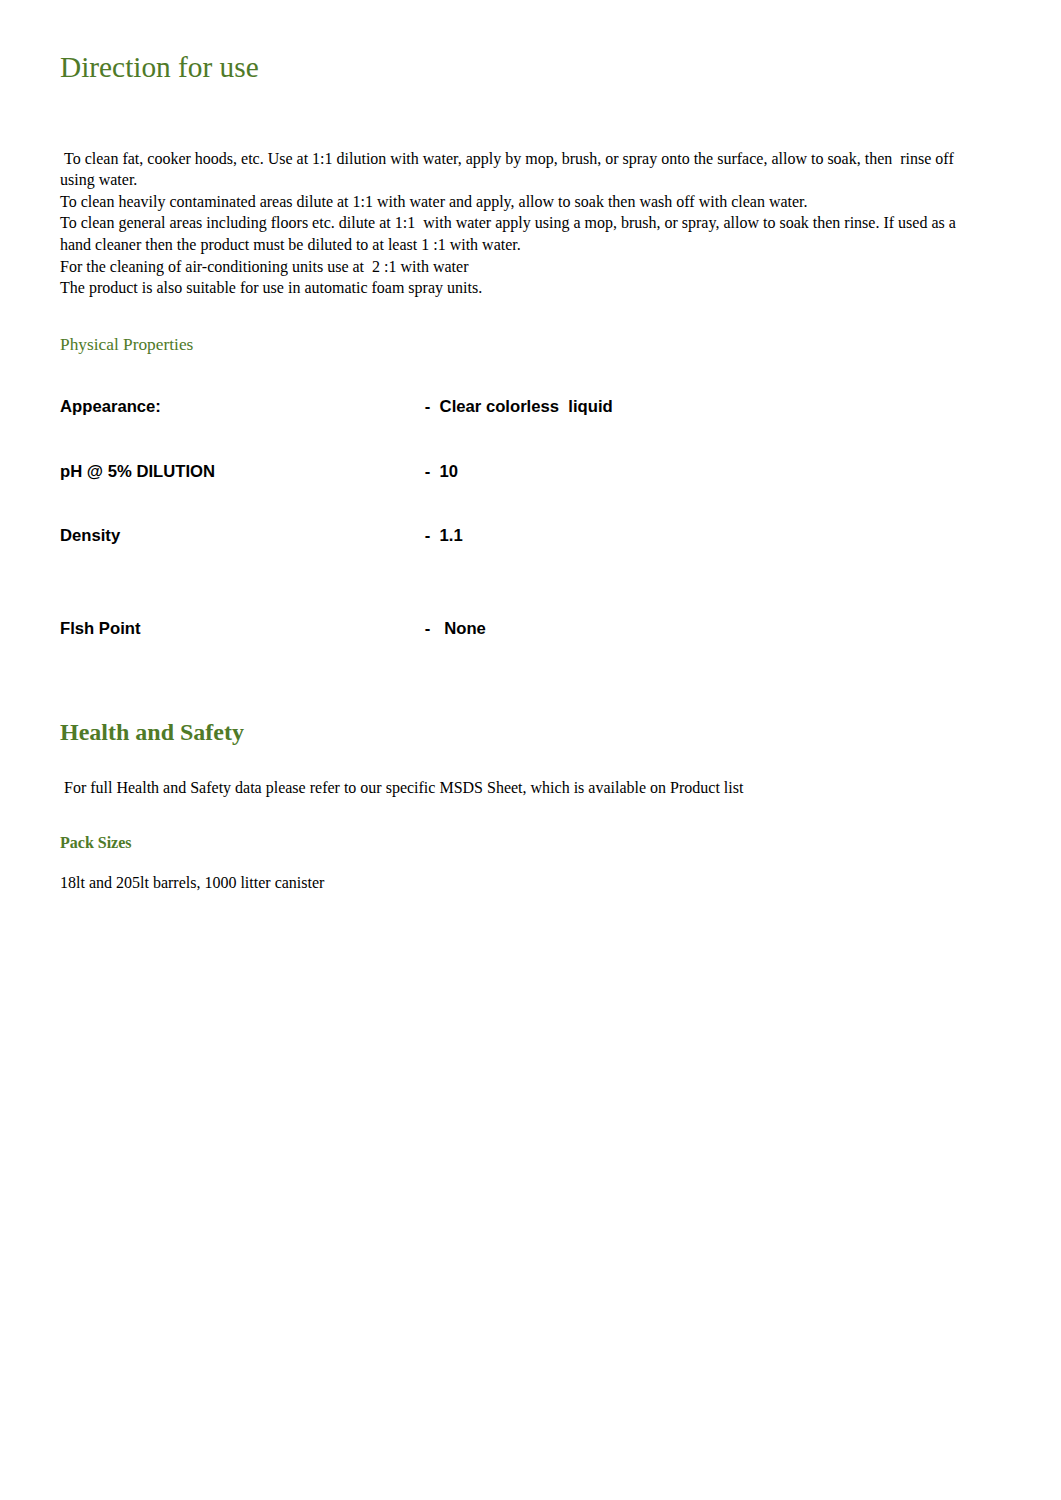Direction for use
To clean fat, cooker hoods, etc. Use at 1:1 dilution with water, apply by mop, brush, or spray onto the surface, allow to soak, then rinse off using water.
To clean heavily contaminated areas dilute at 1:1 with water and apply, allow to soak then wash off with clean water.
To clean general areas including floors etc. dilute at 1:1 with water apply using a mop, brush, or spray, allow to soak then rinse. If used as a hand cleaner then the product must be diluted to at least 1 :1 with water.
For the cleaning of air-conditioning units use at 2 :1 with water
The product is also suitable for use in automatic foam spray units.
Physical Properties
| Appearance: | - Clear colorless liquid |
| pH @ 5% DILUTION | - 10 |
| Density | - 1.1 |
| Flsh Point | - None |
Health and Safety
For full Health and Safety data please refer to our specific MSDS Sheet, which is available on Product list
Pack Sizes
18lt and 205lt barrels, 1000 litter canister